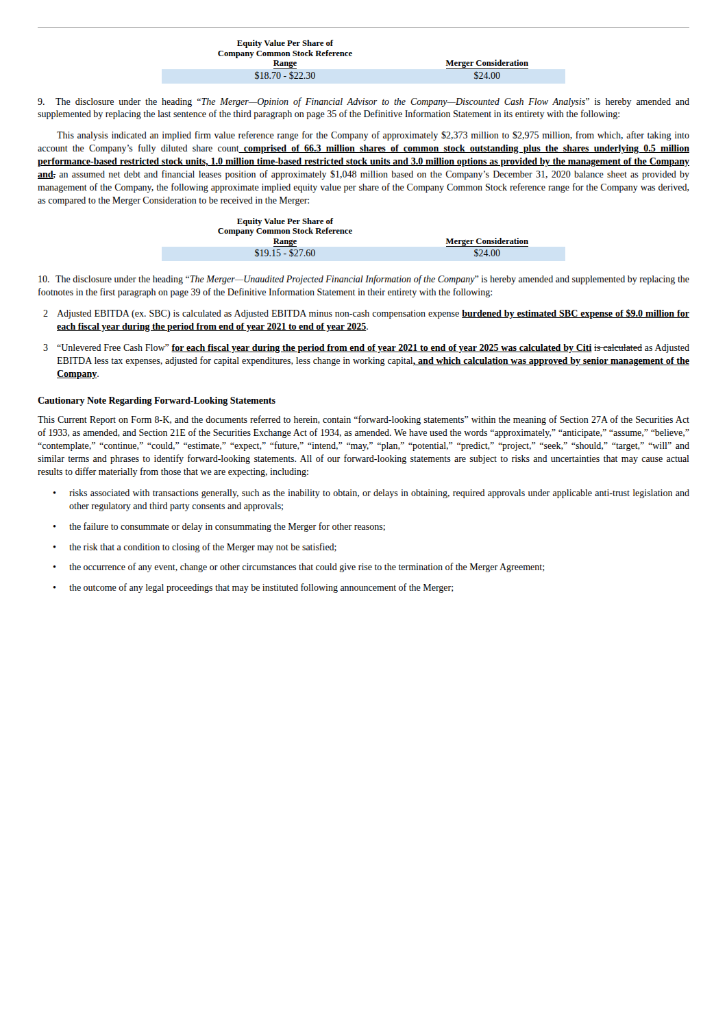| Equity Value Per Share of Company Common Stock Reference Range | Merger Consideration |
| $18.70 - $22.30 | $24.00 |
9. The disclosure under the heading “The Merger—Opinion of Financial Advisor to the Company—Discounted Cash Flow Analysis” is hereby amended and supplemented by replacing the last sentence of the third paragraph on page 35 of the Definitive Information Statement in its entirety with the following:
This analysis indicated an implied firm value reference range for the Company of approximately $2,373 million to $2,975 million, from which, after taking into account the Company’s fully diluted share count comprised of 66.3 million shares of common stock outstanding plus the shares underlying 0.5 million performance-based restricted stock units, 1.0 million time-based restricted stock units and 3.0 million options as provided by the management of the Company and, an assumed net debt and financial leases position of approximately $1,048 million based on the Company’s December 31, 2020 balance sheet as provided by management of the Company, the following approximate implied equity value per share of the Company Common Stock reference range for the Company was derived, as compared to the Merger Consideration to be received in the Merger:
| Equity Value Per Share of Company Common Stock Reference Range | Merger Consideration |
| $19.15 - $27.60 | $24.00 |
10. The disclosure under the heading “The Merger—Unaudited Projected Financial Information of the Company” is hereby amended and supplemented by replacing the footnotes in the first paragraph on page 39 of the Definitive Information Statement in their entirety with the following:
2 Adjusted EBITDA (ex. SBC) is calculated as Adjusted EBITDA minus non-cash compensation expense burdened by estimated SBC expense of $9.0 million for each fiscal year during the period from end of year 2021 to end of year 2025.
3“Unlevered Free Cash Flow” for each fiscal year during the period from end of year 2021 to end of year 2025 was calculated by Citi is calculated as Adjusted EBITDA less tax expenses, adjusted for capital expenditures, less change in working capital, and which calculation was approved by senior management of the Company.
Cautionary Note Regarding Forward-Looking Statements
This Current Report on Form 8-K, and the documents referred to herein, contain “forward-looking statements” within the meaning of Section 27A of the Securities Act of 1933, as amended, and Section 21E of the Securities Exchange Act of 1934, as amended. We have used the words “approximately,” “anticipate,” “assume,” “believe,” “contemplate,” “continue,” “could,” “estimate,” “expect,” “future,” “intend,” “may,” “plan,” “potential,” “predict,” “project,” “seek,” “should,” “target,” “will” and similar terms and phrases to identify forward-looking statements. All of our forward-looking statements are subject to risks and uncertainties that may cause actual results to differ materially from those that we are expecting, including:
risks associated with transactions generally, such as the inability to obtain, or delays in obtaining, required approvals under applicable anti-trust legislation and other regulatory and third party consents and approvals;
the failure to consummate or delay in consummating the Merger for other reasons;
the risk that a condition to closing of the Merger may not be satisfied;
the occurrence of any event, change or other circumstances that could give rise to the termination of the Merger Agreement;
the outcome of any legal proceedings that may be instituted following announcement of the Merger;